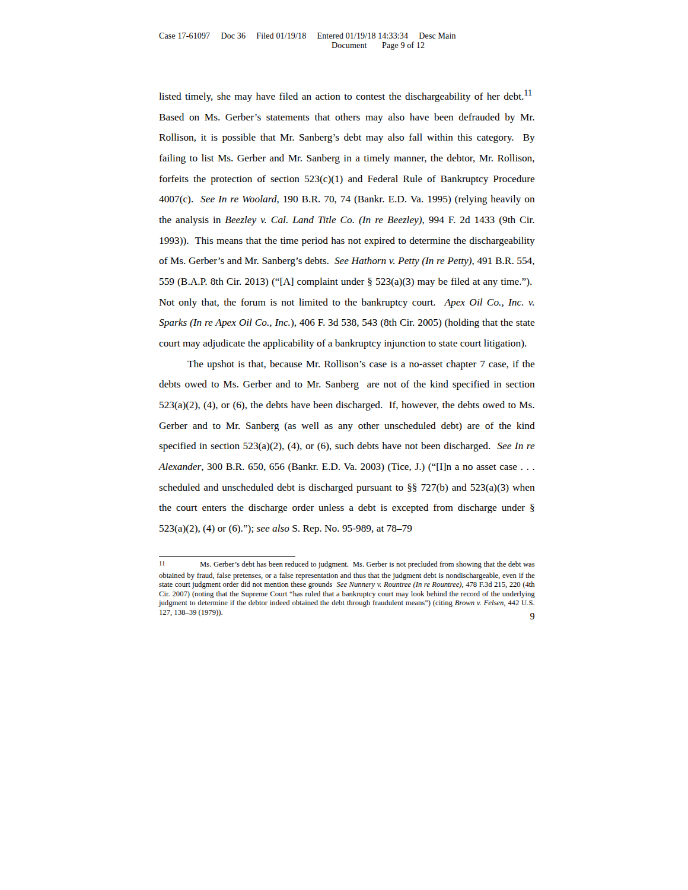Case 17-61097 Doc 36 Filed 01/19/18 Entered 01/19/18 14:33:34 Desc Main Document Page 9 of 12
listed timely, she may have filed an action to contest the dischargeability of her debt.11 Based on Ms. Gerber’s statements that others may also have been defrauded by Mr. Rollison, it is possible that Mr. Sanberg’s debt may also fall within this category. By failing to list Ms. Gerber and Mr. Sanberg in a timely manner, the debtor, Mr. Rollison, forfeits the protection of section 523(c)(1) and Federal Rule of Bankruptcy Procedure 4007(c). See In re Woolard, 190 B.R. 70, 74 (Bankr. E.D. Va. 1995) (relying heavily on the analysis in Beezley v. Cal. Land Title Co. (In re Beezley), 994 F. 2d 1433 (9th Cir. 1993)). This means that the time period has not expired to determine the dischargeability of Ms. Gerber’s and Mr. Sanberg’s debts. See Hathorn v. Petty (In re Petty), 491 B.R. 554, 559 (B.A.P. 8th Cir. 2013) (“[A] complaint under § 523(a)(3) may be filed at any time.”). Not only that, the forum is not limited to the bankruptcy court. Apex Oil Co., Inc. v. Sparks (In re Apex Oil Co., Inc.), 406 F. 3d 538, 543 (8th Cir. 2005) (holding that the state court may adjudicate the applicability of a bankruptcy injunction to state court litigation).
The upshot is that, because Mr. Rollison’s case is a no-asset chapter 7 case, if the debts owed to Ms. Gerber and to Mr. Sanberg are not of the kind specified in section 523(a)(2), (4), or (6), the debts have been discharged. If, however, the debts owed to Ms. Gerber and to Mr. Sanberg (as well as any other unscheduled debt) are of the kind specified in section 523(a)(2), (4), or (6), such debts have not been discharged. See In re Alexander, 300 B.R. 650, 656 (Bankr. E.D. Va. 2003) (Tice, J.) (“[I]n a no asset case . . . scheduled and unscheduled debt is discharged pursuant to §§ 727(b) and 523(a)(3) when the court enters the discharge order unless a debt is excepted from discharge under § 523(a)(2), (4) or (6).”); see also S. Rep. No. 95-989, at 78–79
11 Ms. Gerber’s debt has been reduced to judgment. Ms. Gerber is not precluded from showing that the debt was obtained by fraud, false pretenses, or a false representation and thus that the judgment debt is nondischargeable, even if the state court judgment order did not mention these grounds See Nunnery v. Rountree (In re Rountree), 478 F.3d 215, 220 (4th Cir. 2007) (noting that the Supreme Court “has ruled that a bankruptcy court may look behind the record of the underlying judgment to determine if the debtor indeed obtained the debt through fraudulent means”) (citing Brown v. Felsen, 442 U.S. 127, 138–39 (1979)).
9